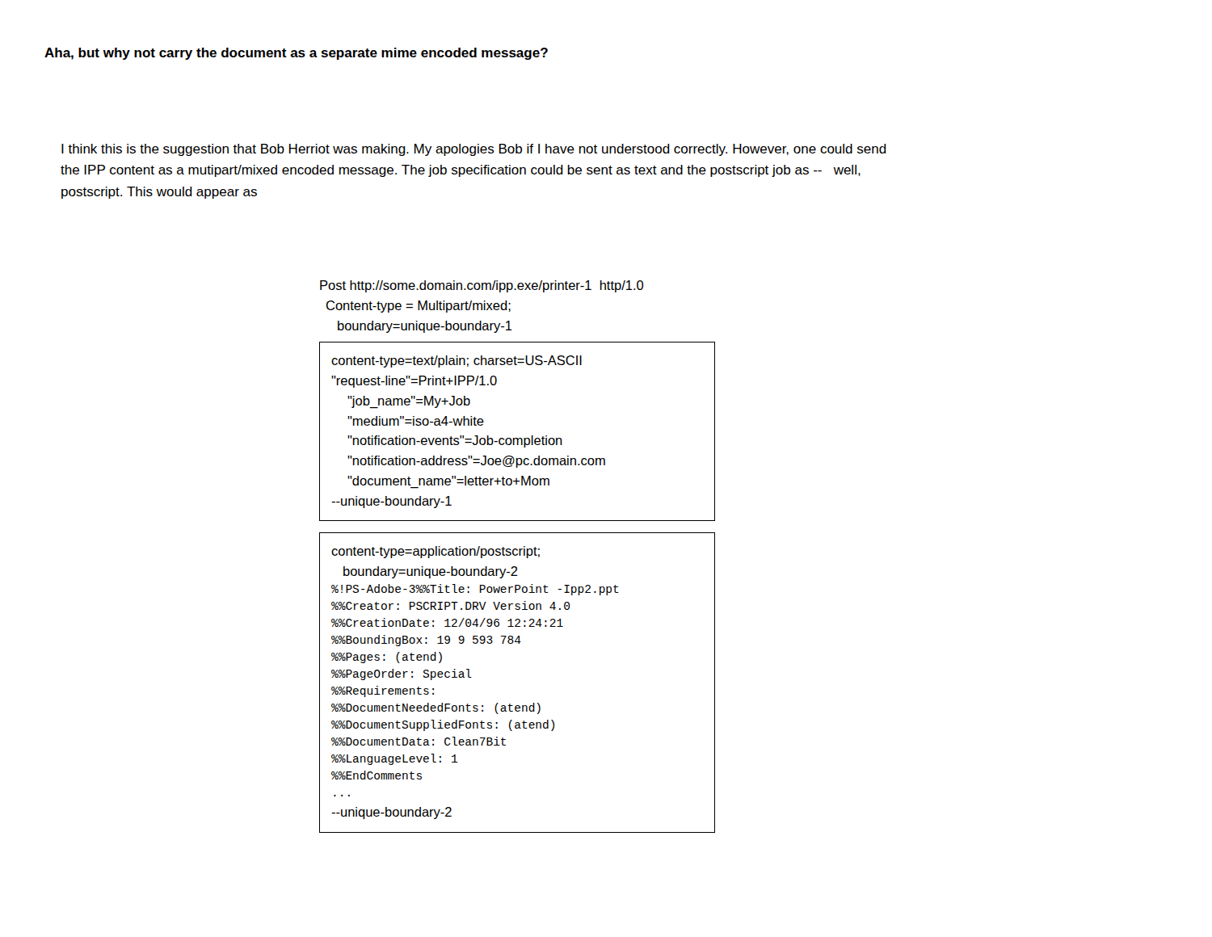Aha, but why not carry the document as a separate mime encoded message?
I think this is the suggestion that Bob Herriot was making. My apologies Bob if I have not understood correctly. However, one could send the IPP content as a mutipart/mixed encoded message. The job specification could be sent as text and the postscript job as -- well, postscript. This would appear as
Post http://some.domain.com/ipp.exe/printer-1 http/1.0
Content-type = Multipart/mixed;
boundary=unique-boundary-1
content-type=text/plain; charset=US-ASCII
"request-line"=Print+IPP/1.0
"job_name"=My+Job
"medium"=iso-a4-white
"notification-events"=Job-completion
"notification-address"=Joe@pc.domain.com
"document_name"=letter+to+Mom
--unique-boundary-1
content-type=application/postscript;
boundary=unique-boundary-2
%!PS-Adobe-3%%Title: PowerPoint -Ipp2.ppt
%%Creator: PSCRIPT.DRV Version 4.0
%%CreationDate: 12/04/96 12:24:21
%%BoundingBox: 19 9 593 784
%%Pages: (atend)
%%PageOrder: Special
%%Requirements:
%%DocumentNeededFonts: (atend)
%%DocumentSuppliedFonts: (atend)
%%DocumentData: Clean7Bit
%%LanguageLevel: 1
%%EndComments
...
--unique-boundary-2